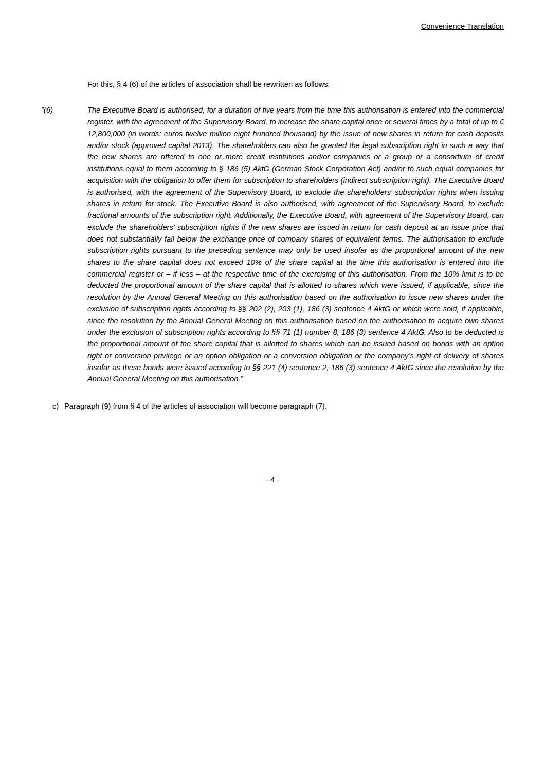Convenience Translation
For this, § 4 (6) of the articles of association shall be rewritten as follows:
”(6)
The Executive Board is authorised, for a duration of five years from the time this authorisation is entered into the commercial register, with the agreement of the Supervisory Board, to increase the share capital once or several times by a total of up to € 12,800,000 (in words: euros twelve million eight hundred thousand) by the issue of new shares in return for cash deposits and/or stock (approved capital 2013). The shareholders can also be granted the legal subscription right in such a way that the new shares are offered to one or more credit institutions and/or companies or a group or a consortium of credit institutions equal to them according to § 186 (5) AktG (German Stock Corporation Act) and/or to such equal companies for acquisition with the obligation to offer them for subscription to shareholders (indirect subscription right). The Executive Board is authorised, with the agreement of the Supervisory Board, to exclude the shareholders’ subscription rights when issuing shares in return for stock. The Executive Board is also authorised, with agreement of the Supervisory Board, to exclude fractional amounts of the subscription right. Additionally, the Executive Board, with agreement of the Supervisory Board, can exclude the shareholders’ subscription rights if the new shares are issued in return for cash deposit at an issue price that does not substantially fall below the exchange price of company shares of equivalent terms. The authorisation to exclude subscription rights pursuant to the preceding sentence may only be used insofar as the proportional amount of the new shares to the share capital does not exceed 10% of the share capital at the time this authorisation is entered into the commercial register or – if less – at the respective time of the exercising of this authorisation. From the 10% limit is to be deducted the proportional amount of the share capital that is allotted to shares which were issued, if applicable, since the resolution by the Annual General Meeting on this authorisation based on the authorisation to issue new shares under the exclusion of subscription rights according to §§ 202 (2), 203 (1), 186 (3) sentence 4 AktG or which were sold, if applicable, since the resolution by the Annual General Meeting on this authorisation based on the authorisation to acquire own shares under the exclusion of subscription rights according to §§ 71 (1) number 8, 186 (3) sentence 4 AktG. Also to be deducted is the proportional amount of the share capital that is allotted to shares which can be issued based on bonds with an option right or conversion privilege or an option obligation or a conversion obligation or the company’s right of delivery of shares insofar as these bonds were issued according to §§ 221 (4) sentence 2, 186 (3) sentence 4 AktG since the resolution by the Annual General Meeting on this authorisation.”
c)
Paragraph (9) from § 4 of the articles of association will become paragraph (7).
- 4 -